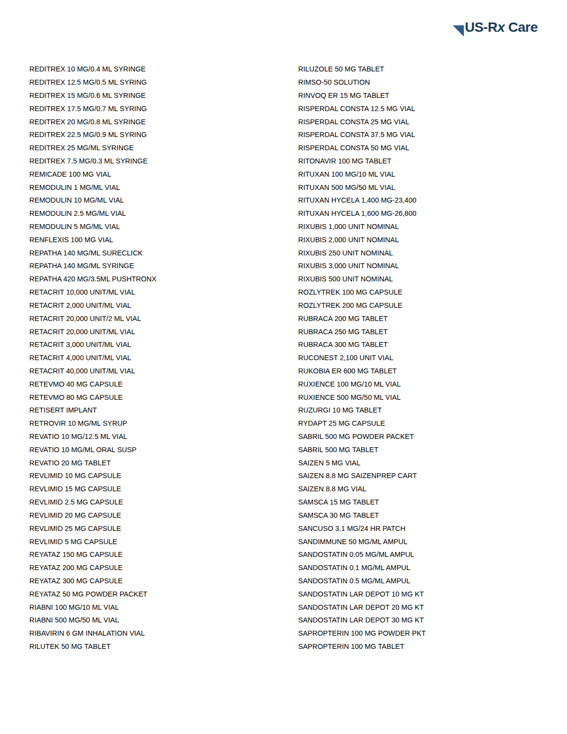◥US-Rx Care
REDITREX 10 MG/0.4 ML SYRINGE
REDITREX 12.5 MG/0.5 ML SYRING
REDITREX 15 MG/0.6 ML SYRINGE
REDITREX 17.5 MG/0.7 ML SYRING
REDITREX 20 MG/0.8 ML SYRINGE
REDITREX 22.5 MG/0.9 ML SYRING
REDITREX 25 MG/ML SYRINGE
REDITREX 7.5 MG/0.3 ML SYRINGE
REMICADE 100 MG VIAL
REMODULIN 1 MG/ML VIAL
REMODULIN 10 MG/ML VIAL
REMODULIN 2.5 MG/ML VIAL
REMODULIN 5 MG/ML VIAL
RENFLEXIS 100 MG VIAL
REPATHA 140 MG/ML SURECLICK
REPATHA 140 MG/ML SYRINGE
REPATHA 420 MG/3.5ML PUSHTRONX
RETACRIT 10,000 UNIT/ML VIAL
RETACRIT 2,000 UNIT/ML VIAL
RETACRIT 20,000 UNIT/2 ML VIAL
RETACRIT 20,000 UNIT/ML VIAL
RETACRIT 3,000 UNIT/ML VIAL
RETACRIT 4,000 UNIT/ML VIAL
RETACRIT 40,000 UNIT/ML VIAL
RETEVMO 40 MG CAPSULE
RETEVMO 80 MG CAPSULE
RETISERT IMPLANT
RETROVIR 10 MG/ML SYRUP
REVATIO 10 MG/12.5 ML VIAL
REVATIO 10 MG/ML ORAL SUSP
REVATIO 20 MG TABLET
REVLIMID 10 MG CAPSULE
REVLIMID 15 MG CAPSULE
REVLIMID 2.5 MG CAPSULE
REVLIMID 20 MG CAPSULE
REVLIMID 25 MG CAPSULE
REVLIMID 5 MG CAPSULE
REYATAZ 150 MG CAPSULE
REYATAZ 200 MG CAPSULE
REYATAZ 300 MG CAPSULE
REYATAZ 50 MG POWDER PACKET
RIABNI 100 MG/10 ML VIAL
RIABNI 500 MG/50 ML VIAL
RIBAVIRIN 6 GM INHALATION VIAL
RILUTEK 50 MG TABLET
RILUZOLE 50 MG TABLET
RIMSO-50 SOLUTION
RINVOQ ER 15 MG TABLET
RISPERDAL CONSTA 12.5 MG VIAL
RISPERDAL CONSTA 25 MG VIAL
RISPERDAL CONSTA 37.5 MG VIAL
RISPERDAL CONSTA 50 MG VIAL
RITONAVIR 100 MG TABLET
RITUXAN 100 MG/10 ML VIAL
RITUXAN 500 MG/50 ML VIAL
RITUXAN HYCELA 1,400 MG-23,400
RITUXAN HYCELA 1,600 MG-26,800
RIXUBIS 1,000 UNIT NOMINAL
RIXUBIS 2,000 UNIT NOMINAL
RIXUBIS 250 UNIT NOMINAL
RIXUBIS 3,000 UNIT NOMINAL
RIXUBIS 500 UNIT NOMINAL
ROZLYTREK 100 MG CAPSULE
ROZLYTREK 200 MG CAPSULE
RUBRACA 200 MG TABLET
RUBRACA 250 MG TABLET
RUBRACA 300 MG TABLET
RUCONEST 2,100 UNIT VIAL
RUKOBIA ER 600 MG TABLET
RUXIENCE 100 MG/10 ML VIAL
RUXIENCE 500 MG/50 ML VIAL
RUZURGI 10 MG TABLET
RYDAPT 25 MG CAPSULE
SABRIL 500 MG POWDER PACKET
SABRIL 500 MG TABLET
SAIZEN 5 MG VIAL
SAIZEN 8.8 MG SAIZENPREP CART
SAIZEN 8.8 MG VIAL
SAMSCA 15 MG TABLET
SAMSCA 30 MG TABLET
SANCUSO 3.1 MG/24 HR PATCH
SANDIMMUNE 50 MG/ML AMPUL
SANDOSTATIN 0.05 MG/ML AMPUL
SANDOSTATIN 0.1 MG/ML AMPUL
SANDOSTATIN 0.5 MG/ML AMPUL
SANDOSTATIN LAR DEPOT 10 MG KT
SANDOSTATIN LAR DEPOT 20 MG KT
SANDOSTATIN LAR DEPOT 30 MG KT
SAPROPTERIN 100 MG POWDER PKT
SAPROPTERIN 100 MG TABLET